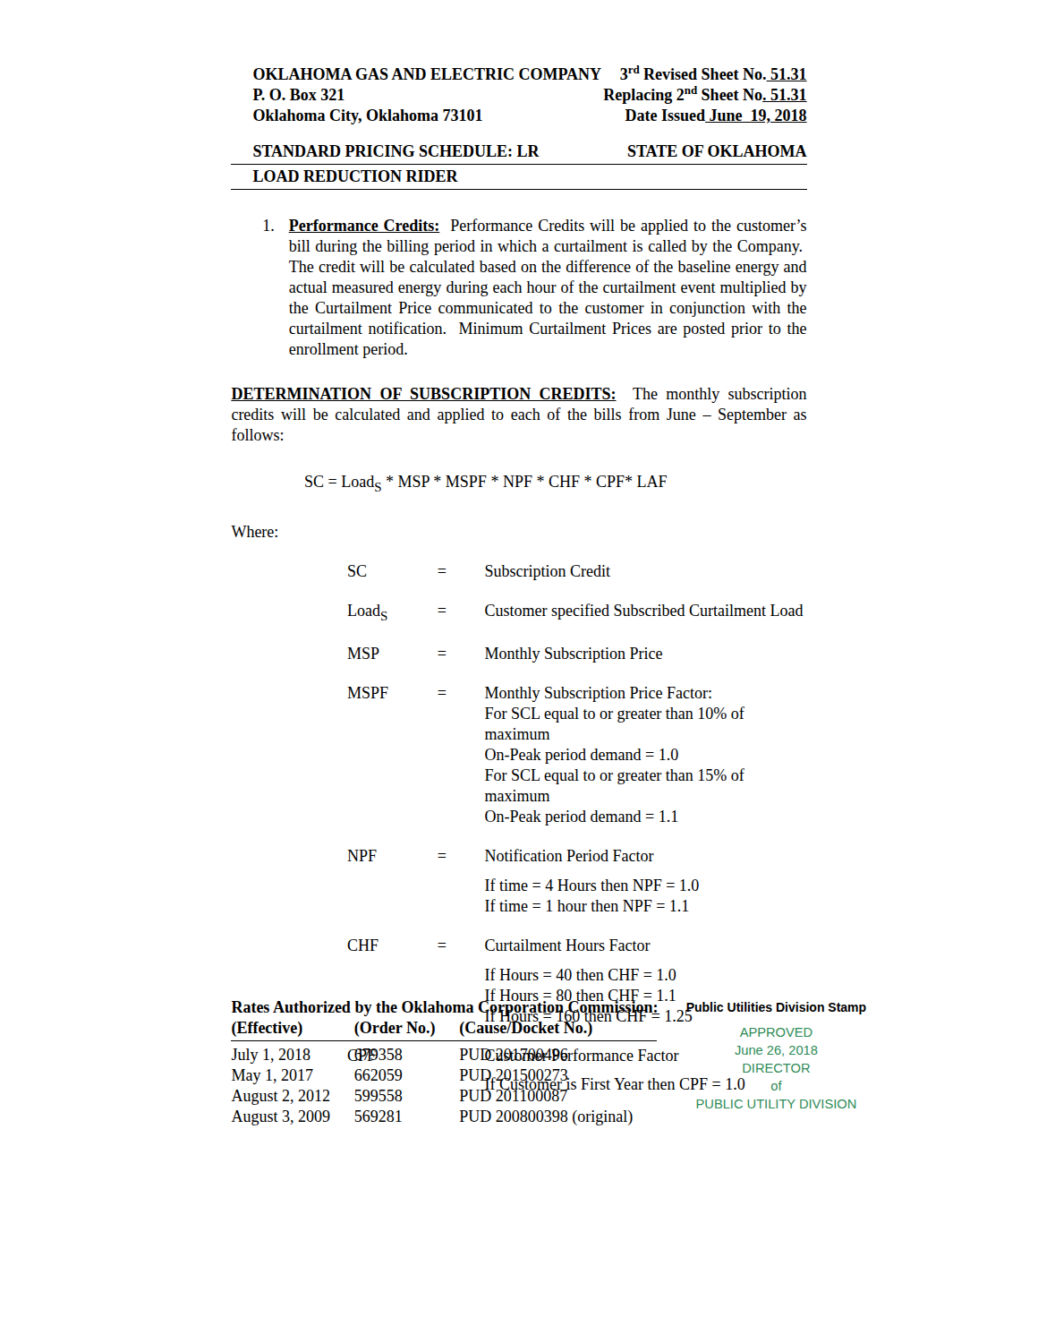| OKLAHOMA GAS AND ELECTRIC COMPANY | 3 rd Revised Sheet No. 51.31 |
| P. O. Box 321 | Replacing 2 nd Sheet No . 51.31 |
| Oklahoma City, Oklahoma 73101 | Date Issued June 19, 2018 |
| STANDARD PRICING SCHEDULE: LR | STATE OF OKLAHOMA |
LOAD REDUCTION RIDER
Performance Credits: Performance Credits will be applied to the customer’s bill during the billing period in which a curtailment is called by the Company. The credit will be calculated based on the difference of the baseline energy and actual measured energy during each hour of the curtailment event multiplied by the Curtailment Price communicated to the customer in conjunction with the curtailment notification. Minimum Curtailment Prices are posted prior to the enrollment period.
DETERMINATION OF SUBSCRIPTION CREDITS: The monthly subscription credits will be calculated and applied to each of the bills from June – September as follows:
SC = LoadS * MSP * MSPF * NPF * CHF * CPF* LAF
Where:
| SC | = | Subscription Credit |
| Load S | = | Customer specified Subscribed Curtailment Load |
| MSP | = | Monthly Subscription Price |
| MSPF | = | Monthly Subscription Price Factor: For SCL equal to or greater than 10% of maximum On-Peak period demand = 1.0 For SCL equal to or greater than 15% of maximum On-Peak period demand = 1.1 |
| NPF | = | Notification Period Factor If time = 4 Hours then NPF = 1.0 If time = 1 hour then NPF = 1.1 |
| CHF | = | Curtailment Hours Factor If Hours = 40 then CHF = 1.0 If Hours = 80 then CHF = 1.1 If Hours = 160 then CHF = 1.25 |
| CPF | | Customer Performance Factor If Customer is First Year then CPF = 1.0 |
Rates Authorized by the Oklahoma Corporation Commission:
| (Effective) | (Order No.) | (Cause/Docket No.) |
| --- | --- | --- |
| July 1, 2018 | 679358 | PUD 201700496 |
| May 1, 2017 | 662059 | PUD 201500273 |
| August 2, 2012 | 599558 | PUD 201100087 |
| August 3, 2009 | 569281 | PUD 200800398 (original) |
Public Utilities Division Stamp
APPROVED
June 26, 2018
DIRECTOR
of
PUBLIC UTILITY DIVISION